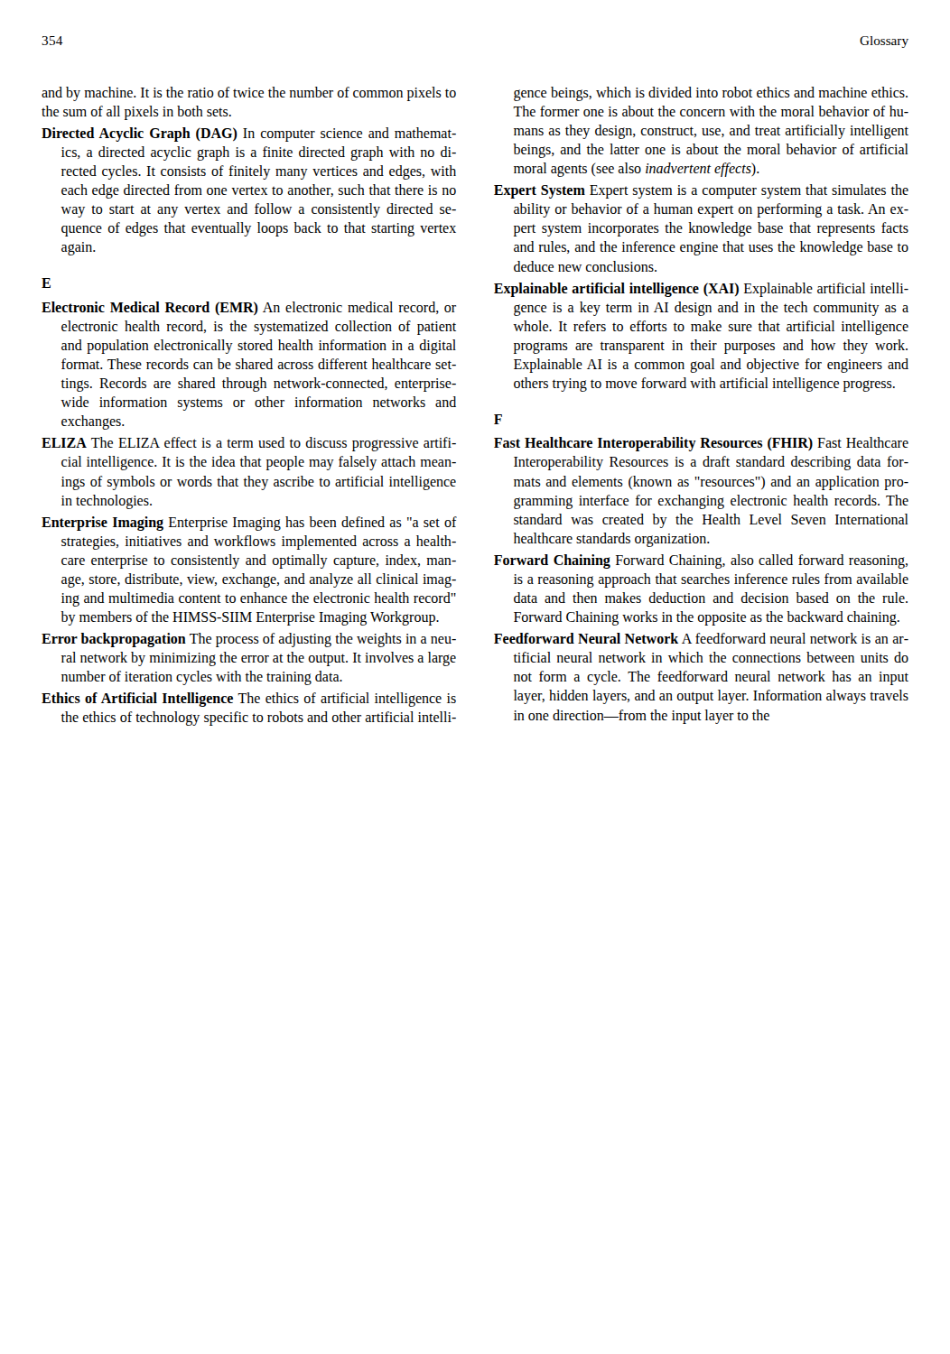354 Glossary
and by machine. It is the ratio of twice the number of common pixels to the sum of all pixels in both sets.
Directed Acyclic Graph (DAG) In computer science and mathematics, a directed acyclic graph is a finite directed graph with no directed cycles. It consists of finitely many vertices and edges, with each edge directed from one vertex to another, such that there is no way to start at any vertex and follow a consistently directed sequence of edges that eventually loops back to that starting vertex again.
E
Electronic Medical Record (EMR) An electronic medical record, or electronic health record, is the systematized collection of patient and population electronically stored health information in a digital format. These records can be shared across different healthcare settings. Records are shared through network-connected, enterprise-wide information systems or other information networks and exchanges.
ELIZA The ELIZA effect is a term used to discuss progressive artificial intelligence. It is the idea that people may falsely attach meanings of symbols or words that they ascribe to artificial intelligence in technologies.
Enterprise Imaging Enterprise Imaging has been defined as "a set of strategies, initiatives and workflows implemented across a healthcare enterprise to consistently and optimally capture, index, manage, store, distribute, view, exchange, and analyze all clinical imaging and multimedia content to enhance the electronic health record" by members of the HIMSS-SIIM Enterprise Imaging Workgroup.
Error backpropagation The process of adjusting the weights in a neural network by minimizing the error at the output. It involves a large number of iteration cycles with the training data.
Ethics of Artificial Intelligence The ethics of artificial intelligence is the ethics of technology specific to robots and other artificial intelligence beings, which is divided into robot ethics and machine ethics. The former one is about the concern with the moral behavior of humans as they design, construct, use, and treat artificially intelligent beings, and the latter one is about the moral behavior of artificial moral agents (see also inadvertent effects).
Expert System Expert system is a computer system that simulates the ability or behavior of a human expert on performing a task. An expert system incorporates the knowledge base that represents facts and rules, and the inference engine that uses the knowledge base to deduce new conclusions.
Explainable artificial intelligence (XAI) Explainable artificial intelligence is a key term in AI design and in the tech community as a whole. It refers to efforts to make sure that artificial intelligence programs are transparent in their purposes and how they work. Explainable AI is a common goal and objective for engineers and others trying to move forward with artificial intelligence progress.
F
Fast Healthcare Interoperability Resources (FHIR) Fast Healthcare Interoperability Resources is a draft standard describing data formats and elements (known as "resources") and an application programming interface for exchanging electronic health records. The standard was created by the Health Level Seven International healthcare standards organization.
Forward Chaining Forward Chaining, also called forward reasoning, is a reasoning approach that searches inference rules from available data and then makes deduction and decision based on the rule. Forward Chaining works in the opposite as the backward chaining.
Feedforward Neural Network A feedforward neural network is an artificial neural network in which the connections between units do not form a cycle. The feedforward neural network has an input layer, hidden layers, and an output layer. Information always travels in one direction—from the input layer to the